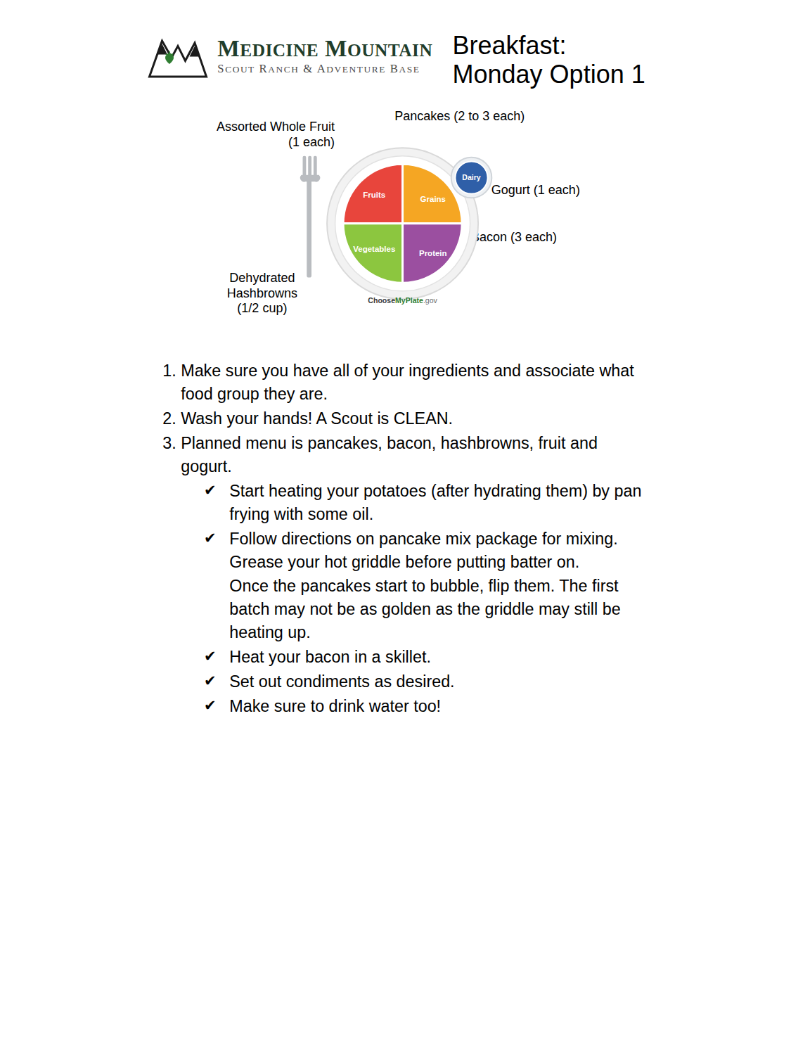MEDICINE MOUNTAIN
SCOUT RANCH & ADVENTURE BASE
Breakfast:
Monday Option 1
Pancakes (2 to 3 each)
Assorted Whole Fruit
(1 each)
Gogurt (1 each)
Bacon (3 each)
Dehydrated
Hashbrowns
(1/2 cup)
Fruits Grains Vegetables Protein Dairy ChooseMyPlate.gov
Make sure you have all of your ingredients and associate what food group they are.
Wash your hands! A Scout is CLEAN.
Planned menu is pancakes, bacon, hashbrowns, fruit and gogurt.
Start heating your potatoes (after hydrating them) by pan frying with some oil.
Follow directions on pancake mix package for mixing. Grease your hot griddle before putting batter on.
Once the pancakes start to bubble, flip them. The first batch may not be as golden as the griddle may still be heating up.
Heat your bacon in a skillet.
Set out condiments as desired.
Make sure to drink water too!